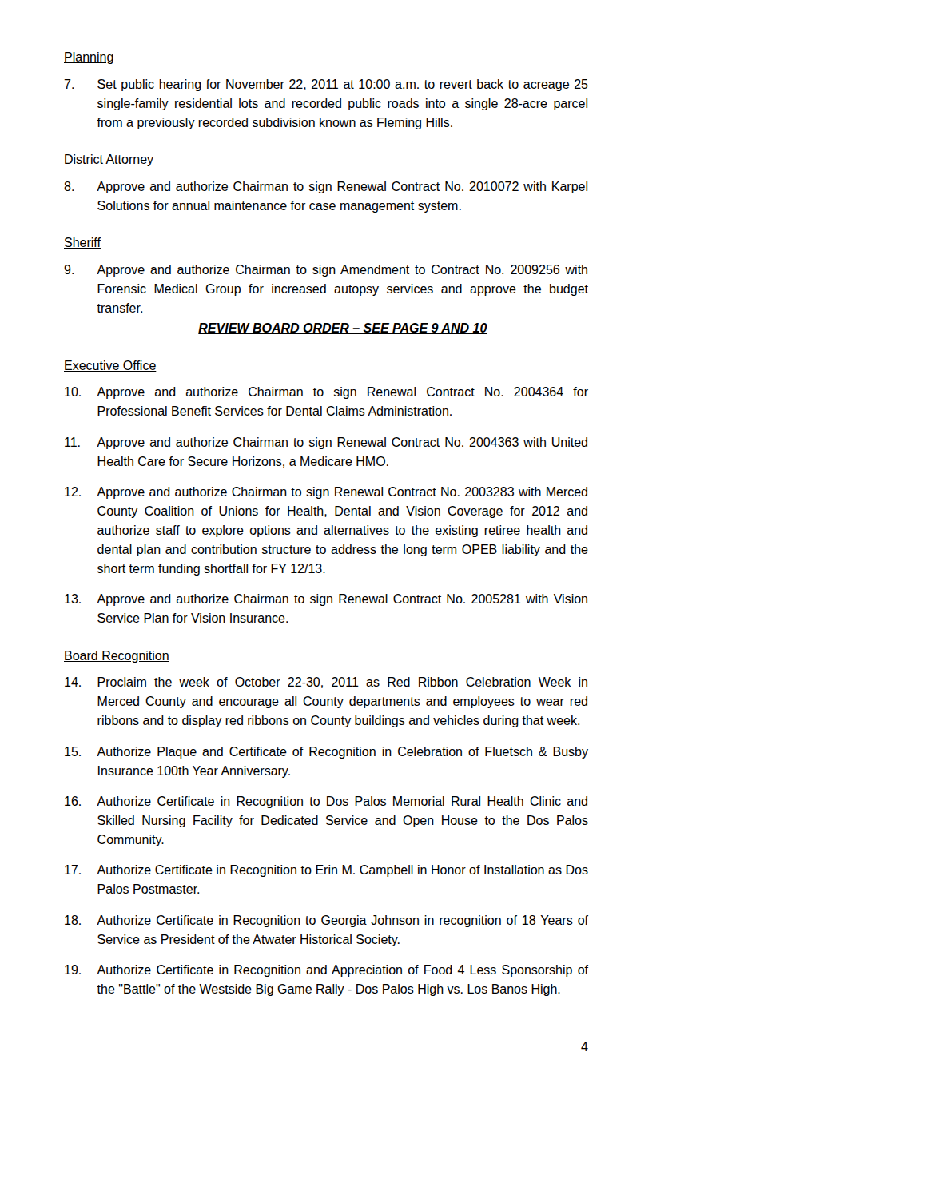Planning
7. Set public hearing for November 22, 2011 at 10:00 a.m. to revert back to acreage 25 single-family residential lots and recorded public roads into a single 28-acre parcel from a previously recorded subdivision known as Fleming Hills.
District Attorney
8. Approve and authorize Chairman to sign Renewal Contract No. 2010072 with Karpel Solutions for annual maintenance for case management system.
Sheriff
9. Approve and authorize Chairman to sign Amendment to Contract No. 2009256 with Forensic Medical Group for increased autopsy services and approve the budget transfer. REVIEW BOARD ORDER – SEE PAGE 9 AND 10
Executive Office
10. Approve and authorize Chairman to sign Renewal Contract No. 2004364 for Professional Benefit Services for Dental Claims Administration.
11. Approve and authorize Chairman to sign Renewal Contract No. 2004363 with United Health Care for Secure Horizons, a Medicare HMO.
12. Approve and authorize Chairman to sign Renewal Contract No. 2003283 with Merced County Coalition of Unions for Health, Dental and Vision Coverage for 2012 and authorize staff to explore options and alternatives to the existing retiree health and dental plan and contribution structure to address the long term OPEB liability and the short term funding shortfall for FY 12/13.
13. Approve and authorize Chairman to sign Renewal Contract No. 2005281 with Vision Service Plan for Vision Insurance.
Board Recognition
14. Proclaim the week of October 22-30, 2011 as Red Ribbon Celebration Week in Merced County and encourage all County departments and employees to wear red ribbons and to display red ribbons on County buildings and vehicles during that week.
15. Authorize Plaque and Certificate of Recognition in Celebration of Fluetsch & Busby Insurance 100th Year Anniversary.
16. Authorize Certificate in Recognition to Dos Palos Memorial Rural Health Clinic and Skilled Nursing Facility for Dedicated Service and Open House to the Dos Palos Community.
17. Authorize Certificate in Recognition to Erin M. Campbell in Honor of Installation as Dos Palos Postmaster.
18. Authorize Certificate in Recognition to Georgia Johnson in recognition of 18 Years of Service as President of the Atwater Historical Society.
19. Authorize Certificate in Recognition and Appreciation of Food 4 Less Sponsorship of the "Battle" of the Westside Big Game Rally - Dos Palos High vs. Los Banos High.
4